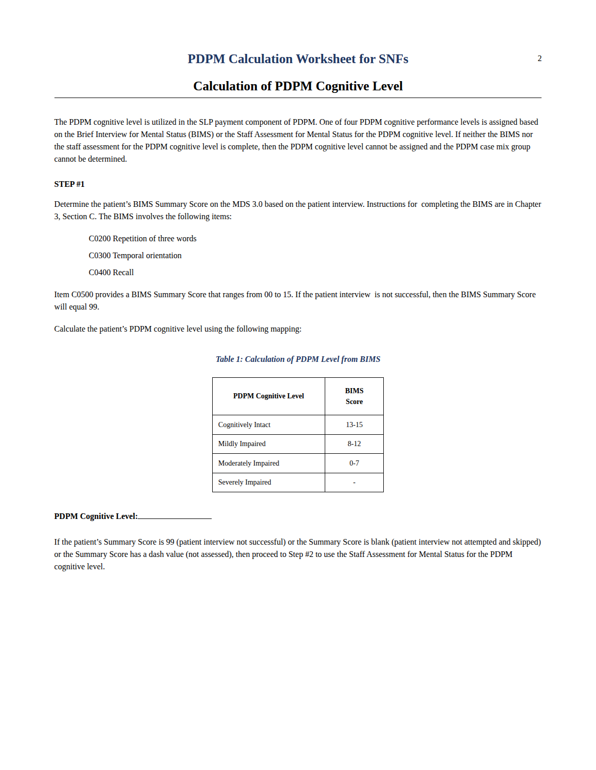PDPM Calculation Worksheet for SNFs
2
Calculation of PDPM Cognitive Level
The PDPM cognitive level is utilized in the SLP payment component of PDPM. One of four PDPM cognitive performance levels is assigned based on the Brief Interview for Mental Status (BIMS) or the Staff Assessment for Mental Status for the PDPM cognitive level. If neither the BIMS nor the staff assessment for the PDPM cognitive level is complete, then the PDPM cognitive level cannot be assigned and the PDPM case mix group cannot be determined.
STEP #1
Determine the patient’s BIMS Summary Score on the MDS 3.0 based on the patient interview. Instructions for completing the BIMS are in Chapter 3, Section C. The BIMS involves the following items:
C0200 Repetition of three words
C0300 Temporal orientation
C0400 Recall
Item C0500 provides a BIMS Summary Score that ranges from 00 to 15. If the patient interview is not successful, then the BIMS Summary Score will equal 99.
Calculate the patient’s PDPM cognitive level using the following mapping:
Table 1: Calculation of PDPM Level from BIMS
| PDPM Cognitive Level | BIMS Score |
| --- | --- |
| Cognitively Intact | 13-15 |
| Mildly Impaired | 8-12 |
| Moderately Impaired | 0-7 |
| Severely Impaired | - |
PDPM Cognitive Level:
If the patient’s Summary Score is 99 (patient interview not successful) or the Summary Score is blank (patient interview not attempted and skipped) or the Summary Score has a dash value (not assessed), then proceed to Step #2 to use the Staff Assessment for Mental Status for the PDPM cognitive level.